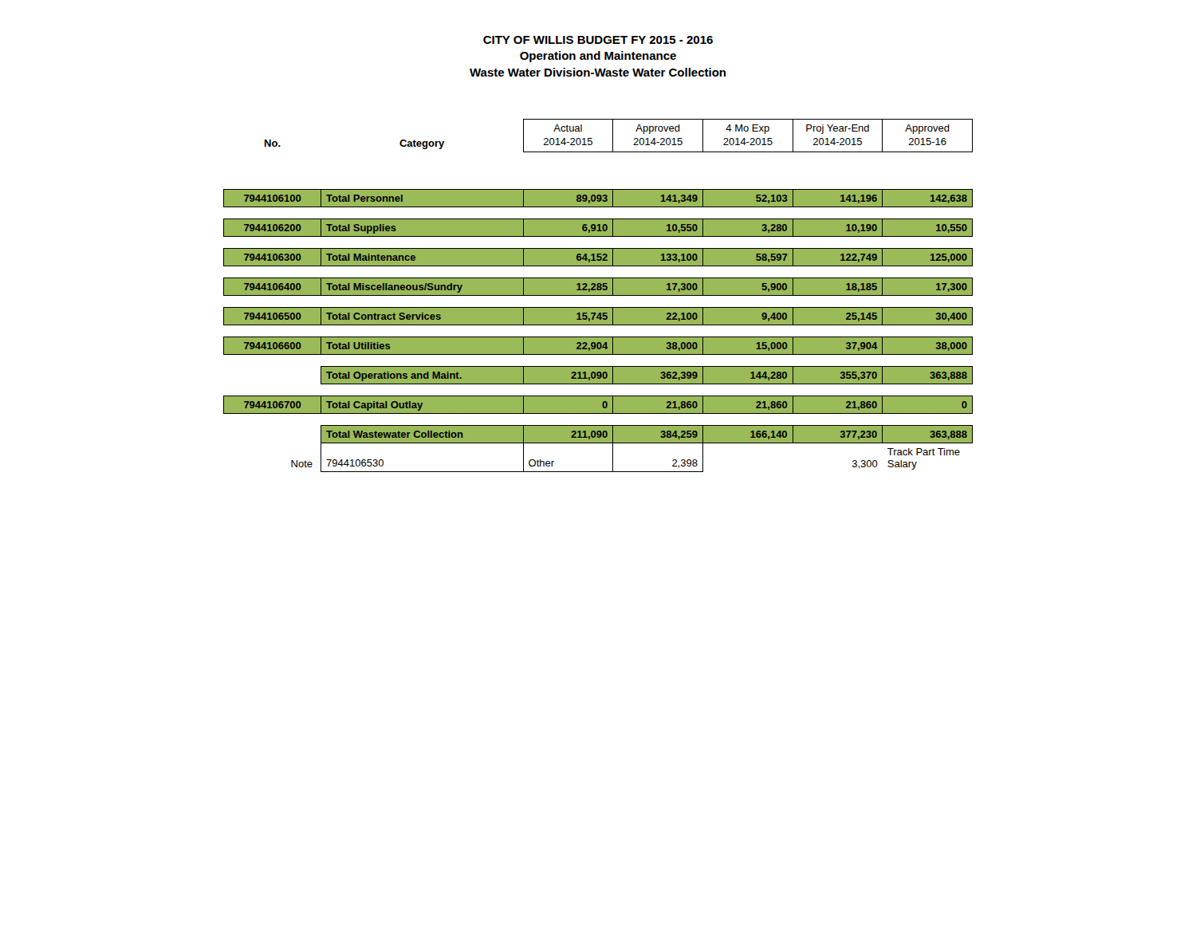CITY OF WILLIS BUDGET FY 2015 - 2016 Operation and Maintenance Waste Water Division-Waste Water Collection
| No. | Category | Actual 2014-2015 | Approved 2014-2015 | 4 Mo Exp 2014-2015 | Proj Year-End 2014-2015 | Approved 2015-16 |
| --- | --- | --- | --- | --- | --- | --- |
| 7944106100 | Total Personnel | 89,093 | 141,349 | 52,103 | 141,196 | 142,638 |
| 7944106200 | Total Supplies | 6,910 | 10,550 | 3,280 | 10,190 | 10,550 |
| 7944106300 | Total Maintenance | 64,152 | 133,100 | 58,597 | 122,749 | 125,000 |
| 7944106400 | Total Miscellaneous/Sundry | 12,285 | 17,300 | 5,900 | 18,185 | 17,300 |
| 7944106500 | Total Contract Services | 15,745 | 22,100 | 9,400 | 25,145 | 30,400 |
| 7944106600 | Total Utilities | 22,904 | 38,000 | 15,000 | 37,904 | 38,000 |
| | Total Operations and Maint. | 211,090 | 362,399 | 144,280 | 355,370 | 363,888 |
| 7944106700 | Total Capital Outlay | 0 | 21,860 | 21,860 | 21,860 | 0 |
| | Total Wastewater Collection | 211,090 | 384,259 | 166,140 | 377,230 | 363,888 |
| Note | 7944106530 | Other | 2,398 | | 3,300 | Track Part Time Salary |